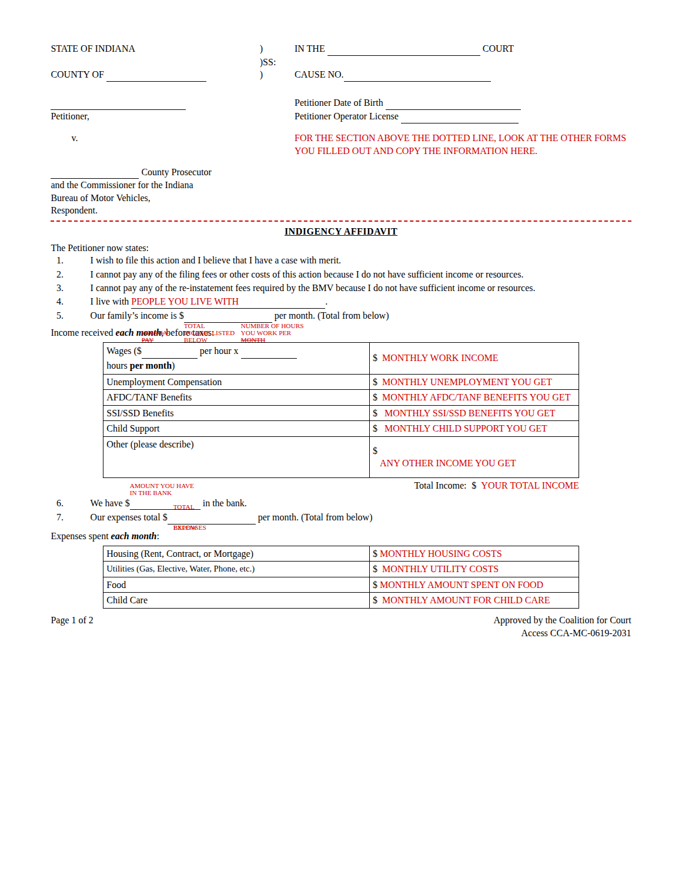| STATE OF INDIANA | ) | IN THE COURT |
| | )SS: | |
| COUNTY OF | ) | CAUSE NO. |
| Petitioner, | | Petitioner Date of Birth Petitioner Operator License |
| v. | | FOR THE SECTION ABOVE THE DOTTED LINE, LOOK AT THE OTHER FORMS YOU FILLED OUT AND COPY THE INFORMATION HERE. |
| County Prosecutor and the Commissioner for the Indiana Bureau of Motor Vehicles, Respondent. | | |
INDIGENCY AFFIDAVIT
The Petitioner now states:
I wish to file this action and I believe that I have a case with merit.
I cannot pay any of the filing fees or other costs of this action because I do not have sufficient income or resources.
I cannot pay any of the re-instatement fees required by the BMV because I do not have sufficient income or resources.
I live with PEOPLE YOU LIVE WITH.
Our family’s income is $ TOTAL
INCOME LISTED
BELOW per month. (Total from below)
Income received each month, before taxes:
| Wages ($ HOURLY PAY per hour x NUMBER OF HOURS YOU WORK PER MONTH hours per month ) | $ MONTHLY WORK INCOME |
| Unemployment Compensation | $ MONTHLY UNEMPLOYMENT YOU GET |
| AFDC/TANF Benefits | $ MONTHLY AFDC/TANF BENEFITS YOU GET |
| SSI/SSD Benefits | $ MONTHLY SSI/SSD BENEFITS YOU GET |
| Child Support | $ MONTHLY CHILD SUPPORT YOU GET |
| Other (please describe) | $ ANY OTHER INCOME YOU GET |
Total Income: $ YOUR TOTAL INCOME
We have $ AMOUNT YOU HAVE
IN THE BANK in the bank.
Our expenses total $ TOTAL BELOW EXPENSES per month. (Total from below)
Expenses spent each month:
| Housing (Rent, Contract, or Mortgage) | $ MONTHLY HOUSING COSTS |
| Utilities (Gas, Elective, Water, Phone, etc.) | $ MONTHLY UTILITY COSTS |
| Food | $ MONTHLY AMOUNT SPENT ON FOOD |
| Child Care | $ MONTHLY AMOUNT FOR CHILD CARE |
Page 1 of 2
Approved by the Coalition for Court
Access CCA-MC-0619-2031